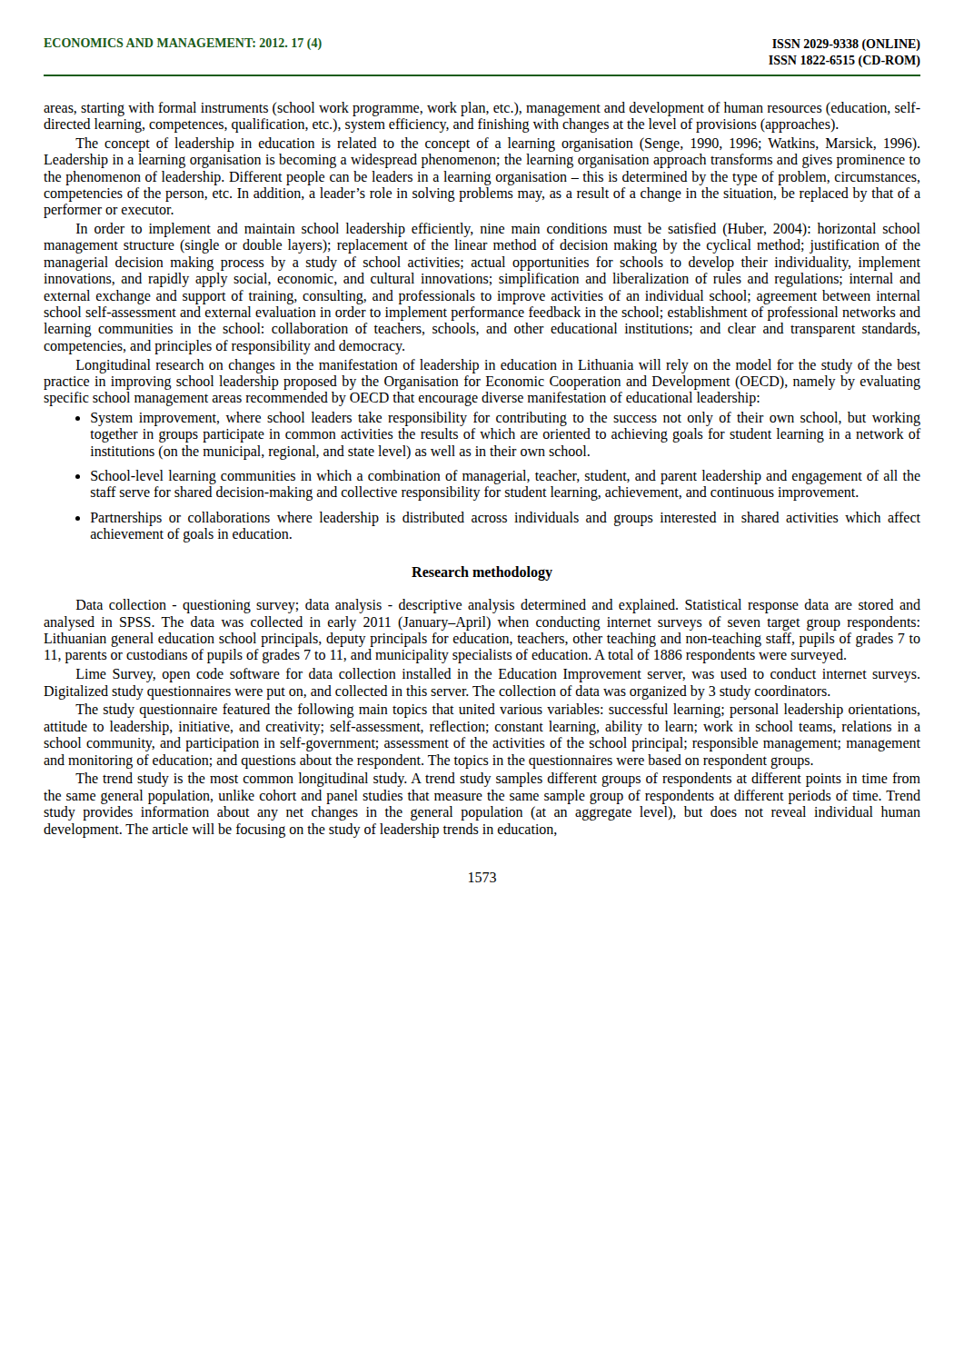ECONOMICS AND MANAGEMENT: 2012. 17 (4)
ISSN 2029-9338 (ONLINE)
ISSN 1822-6515 (CD-ROM)
areas, starting with formal instruments (school work programme, work plan, etc.), management and development of human resources (education, self-directed learning, competences, qualification, etc.), system efficiency, and finishing with changes at the level of provisions (approaches).
The concept of leadership in education is related to the concept of a learning organisation (Senge, 1990, 1996; Watkins, Marsick, 1996). Leadership in a learning organisation is becoming a widespread phenomenon; the learning organisation approach transforms and gives prominence to the phenomenon of leadership. Different people can be leaders in a learning organisation – this is determined by the type of problem, circumstances, competencies of the person, etc. In addition, a leader’s role in solving problems may, as a result of a change in the situation, be replaced by that of a performer or executor.
In order to implement and maintain school leadership efficiently, nine main conditions must be satisfied (Huber, 2004): horizontal school management structure (single or double layers); replacement of the linear method of decision making by the cyclical method; justification of the managerial decision making process by a study of school activities; actual opportunities for schools to develop their individuality, implement innovations, and rapidly apply social, economic, and cultural innovations; simplification and liberalization of rules and regulations; internal and external exchange and support of training, consulting, and professionals to improve activities of an individual school; agreement between internal school self-assessment and external evaluation in order to implement performance feedback in the school; establishment of professional networks and learning communities in the school: collaboration of teachers, schools, and other educational institutions; and clear and transparent standards, competencies, and principles of responsibility and democracy.
Longitudinal research on changes in the manifestation of leadership in education in Lithuania will rely on the model for the study of the best practice in improving school leadership proposed by the Organisation for Economic Cooperation and Development (OECD), namely by evaluating specific school management areas recommended by OECD that encourage diverse manifestation of educational leadership:
System improvement, where school leaders take responsibility for contributing to the success not only of their own school, but working together in groups participate in common activities the results of which are oriented to achieving goals for student learning in a network of institutions (on the municipal, regional, and state level) as well as in their own school.
School-level learning communities in which a combination of managerial, teacher, student, and parent leadership and engagement of all the staff serve for shared decision-making and collective responsibility for student learning, achievement, and continuous improvement.
Partnerships or collaborations where leadership is distributed across individuals and groups interested in shared activities which affect achievement of goals in education.
Research methodology
Data collection - questioning survey; data analysis - descriptive analysis determined and explained. Statistical response data are stored and analysed in SPSS. The data was collected in early 2011 (January–April) when conducting internet surveys of seven target group respondents: Lithuanian general education school principals, deputy principals for education, teachers, other teaching and non-teaching staff, pupils of grades 7 to 11, parents or custodians of pupils of grades 7 to 11, and municipality specialists of education. A total of 1886 respondents were surveyed.
Lime Survey, open code software for data collection installed in the Education Improvement server, was used to conduct internet surveys. Digitalized study questionnaires were put on, and collected in this server. The collection of data was organized by 3 study coordinators.
The study questionnaire featured the following main topics that united various variables: successful learning; personal leadership orientations, attitude to leadership, initiative, and creativity; self-assessment, reflection; constant learning, ability to learn; work in school teams, relations in a school community, and participation in self-government; assessment of the activities of the school principal; responsible management; management and monitoring of education; and questions about the respondent. The topics in the questionnaires were based on respondent groups.
The trend study is the most common longitudinal study. A trend study samples different groups of respondents at different points in time from the same general population, unlike cohort and panel studies that measure the same sample group of respondents at different periods of time. Trend study provides information about any net changes in the general population (at an aggregate level), but does not reveal individual human development. The article will be focusing on the study of leadership trends in education,
1573